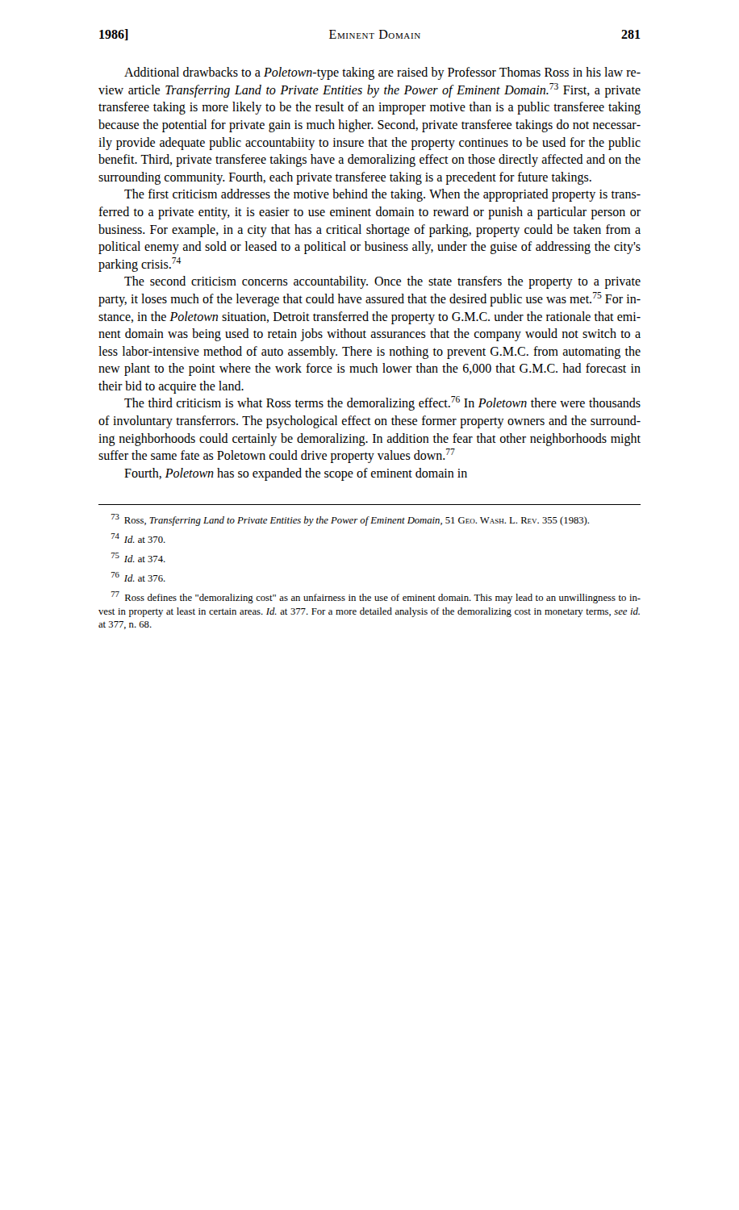1986] Eminent Domain 281
Additional drawbacks to a Poletown-type taking are raised by Professor Thomas Ross in his law review article Transferring Land to Private Entities by the Power of Eminent Domain.73 First, a private transferee taking is more likely to be the result of an improper motive than is a public transferee taking because the potential for private gain is much higher. Second, private transferee takings do not necessarily provide adequate public accountabiity to insure that the property continues to be used for the public benefit. Third, private transferee takings have a demoralizing effect on those directly affected and on the surrounding community. Fourth, each private transferee taking is a precedent for future takings.
The first criticism addresses the motive behind the taking. When the appropriated property is transferred to a private entity, it is easier to use eminent domain to reward or punish a particular person or business. For example, in a city that has a critical shortage of parking, property could be taken from a political enemy and sold or leased to a political or business ally, under the guise of addressing the city's parking crisis.74
The second criticism concerns accountability. Once the state transfers the property to a private party, it loses much of the leverage that could have assured that the desired public use was met.75 For instance, in the Poletown situation, Detroit transferred the property to G.M.C. under the rationale that eminent domain was being used to retain jobs without assurances that the company would not switch to a less labor-intensive method of auto assembly. There is nothing to prevent G.M.C. from automating the new plant to the point where the work force is much lower than the 6,000 that G.M.C. had forecast in their bid to acquire the land.
The third criticism is what Ross terms the demoralizing effect.76 In Poletown there were thousands of involuntary transferrors. The psychological effect on these former property owners and the surrounding neighborhoods could certainly be demoralizing. In addition the fear that other neighborhoods might suffer the same fate as Poletown could drive property values down.77
Fourth, Poletown has so expanded the scope of eminent domain in
73 Ross, Transferring Land to Private Entities by the Power of Eminent Domain, 51 Geo. Wash. L. Rev. 355 (1983).
74 Id. at 370.
75 Id. at 374.
76 Id. at 376.
77 Ross defines the "demoralizing cost" as an unfairness in the use of eminent domain. This may lead to an unwillingness to invest in property at least in certain areas. Id. at 377. For a more detailed analysis of the demoralizing cost in monetary terms, see id. at 377, n. 68.